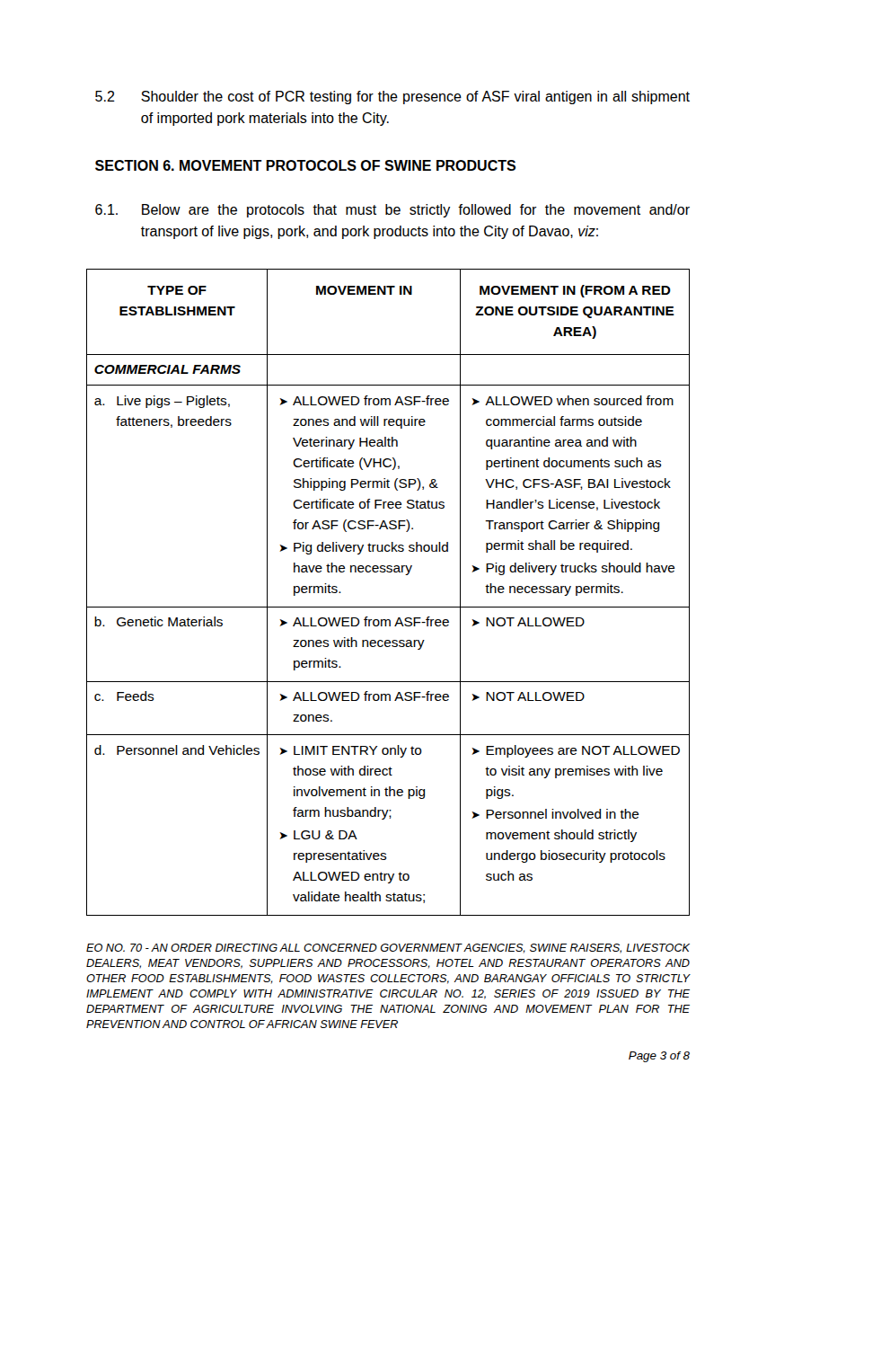5.2
Shoulder the cost of PCR testing for the presence of ASF viral antigen in all shipment of imported pork materials into the City.
SECTION 6. MOVEMENT PROTOCOLS OF SWINE PRODUCTS
6.1.
Below are the protocols that must be strictly followed for the movement and/or transport of live pigs, pork, and pork products into the City of Davao, viz:
| TYPE OF ESTABLISHMENT | MOVEMENT IN | MOVEMENT IN (FROM A RED ZONE OUTSIDE QUARANTINE AREA) |
| --- | --- | --- |
| COMMERCIAL FARMS | | |
| a. Live pigs – Piglets, fatteners, breeders | ALLOWED from ASF-free zones and will require Veterinary Health Certificate (VHC), Shipping Permit (SP), & Certificate of Free Status for ASF (CSF-ASF). Pig delivery trucks should have the necessary permits. | ALLOWED when sourced from commercial farms outside quarantine area and with pertinent documents such as VHC, CFS-ASF, BAI Livestock Handler’s License, Livestock Transport Carrier & Shipping permit shall be required. Pig delivery trucks should have the necessary permits. |
| b. Genetic Materials | ALLOWED from ASF-free zones with necessary permits. | NOT ALLOWED |
| c. Feeds | ALLOWED from ASF-free zones. | NOT ALLOWED |
| d. Personnel and Vehicles | LIMIT ENTRY only to those with direct involvement in the pig farm husbandry; LGU & DA representatives ALLOWED entry to validate health status; | Employees are NOT ALLOWED to visit any premises with live pigs. Personnel involved in the movement should strictly undergo biosecurity protocols such as |
EO NO. 70 - AN ORDER DIRECTING ALL CONCERNED GOVERNMENT AGENCIES, SWINE RAISERS, LIVESTOCK DEALERS, MEAT VENDORS, SUPPLIERS AND PROCESSORS, HOTEL AND RESTAURANT OPERATORS AND OTHER FOOD ESTABLISHMENTS, FOOD WASTES COLLECTORS, AND BARANGAY OFFICIALS TO STRICTLY IMPLEMENT AND COMPLY WITH ADMINISTRATIVE CIRCULAR NO. 12, SERIES OF 2019 ISSUED BY THE DEPARTMENT OF AGRICULTURE INVOLVING THE NATIONAL ZONING AND MOVEMENT PLAN FOR THE PREVENTION AND CONTROL OF AFRICAN SWINE FEVER
Page 3 of 8